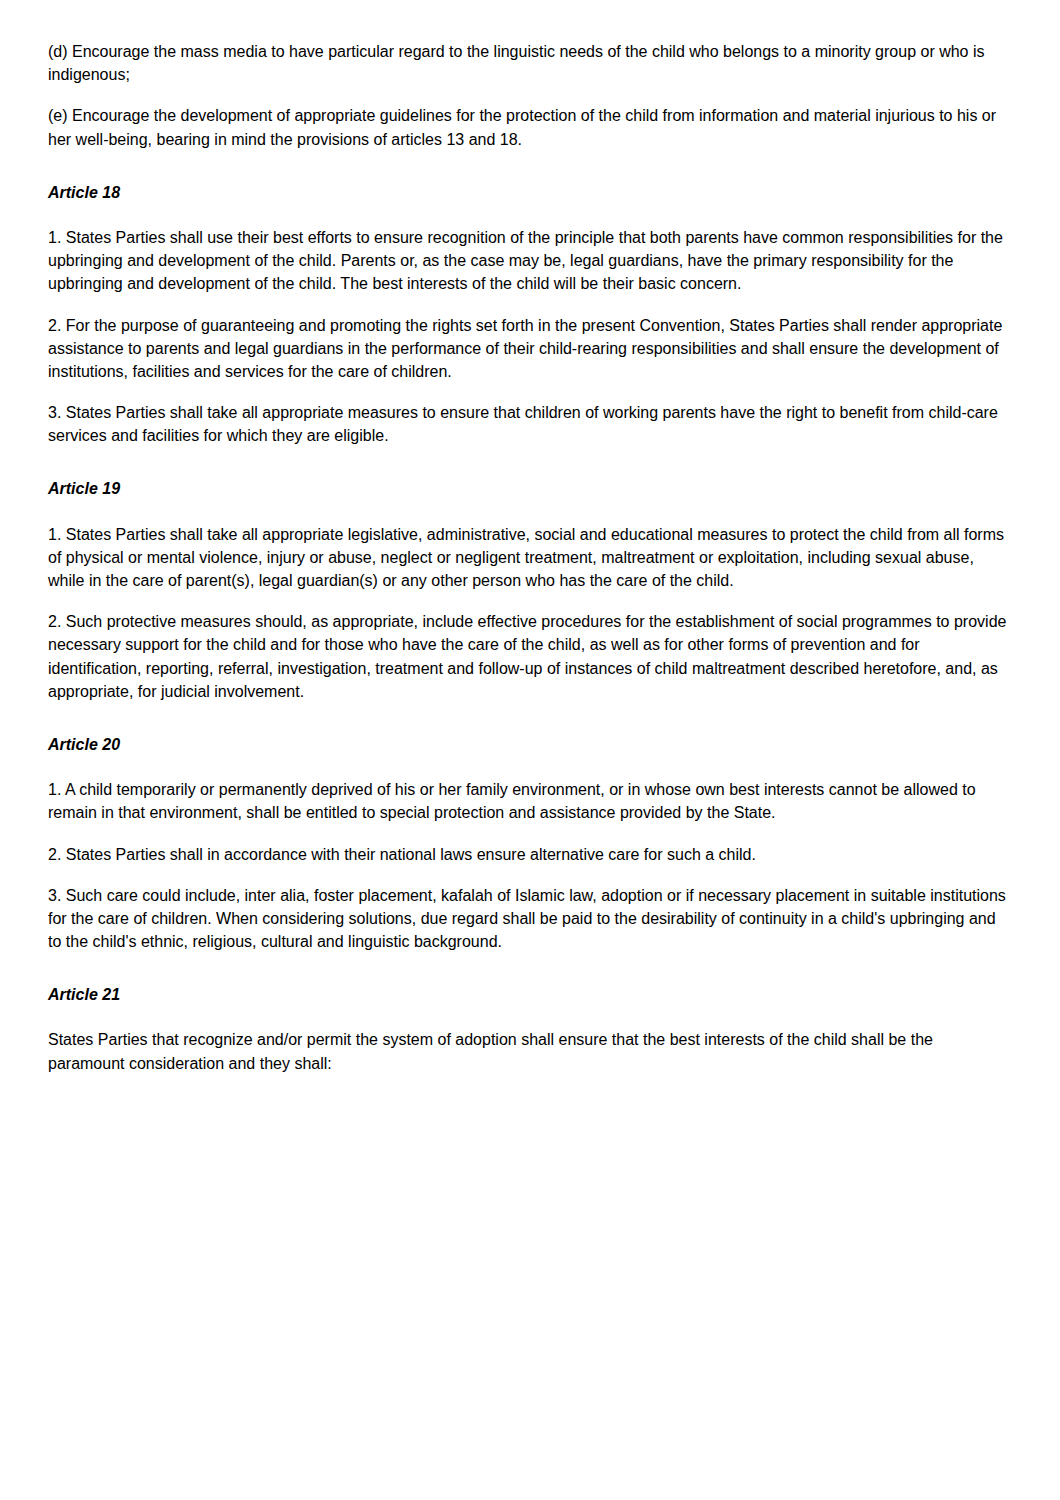(d) Encourage the mass media to have particular regard to the linguistic needs of the child who belongs to a minority group or who is indigenous;
(e) Encourage the development of appropriate guidelines for the protection of the child from information and material injurious to his or her well-being, bearing in mind the provisions of articles 13 and 18.
Article 18
1. States Parties shall use their best efforts to ensure recognition of the principle that both parents have common responsibilities for the upbringing and development of the child. Parents or, as the case may be, legal guardians, have the primary responsibility for the upbringing and development of the child. The best interests of the child will be their basic concern.
2. For the purpose of guaranteeing and promoting the rights set forth in the present Convention, States Parties shall render appropriate assistance to parents and legal guardians in the performance of their child-rearing responsibilities and shall ensure the development of institutions, facilities and services for the care of children.
3. States Parties shall take all appropriate measures to ensure that children of working parents have the right to benefit from child-care services and facilities for which they are eligible.
Article 19
1. States Parties shall take all appropriate legislative, administrative, social and educational measures to protect the child from all forms of physical or mental violence, injury or abuse, neglect or negligent treatment, maltreatment or exploitation, including sexual abuse, while in the care of parent(s), legal guardian(s) or any other person who has the care of the child.
2. Such protective measures should, as appropriate, include effective procedures for the establishment of social programmes to provide necessary support for the child and for those who have the care of the child, as well as for other forms of prevention and for identification, reporting, referral, investigation, treatment and follow-up of instances of child maltreatment described heretofore, and, as appropriate, for judicial involvement.
Article 20
1. A child temporarily or permanently deprived of his or her family environment, or in whose own best interests cannot be allowed to remain in that environment, shall be entitled to special protection and assistance provided by the State.
2. States Parties shall in accordance with their national laws ensure alternative care for such a child.
3. Such care could include, inter alia, foster placement, kafalah of Islamic law, adoption or if necessary placement in suitable institutions for the care of children. When considering solutions, due regard shall be paid to the desirability of continuity in a child's upbringing and to the child's ethnic, religious, cultural and linguistic background.
Article 21
States Parties that recognize and/or permit the system of adoption shall ensure that the best interests of the child shall be the paramount consideration and they shall: